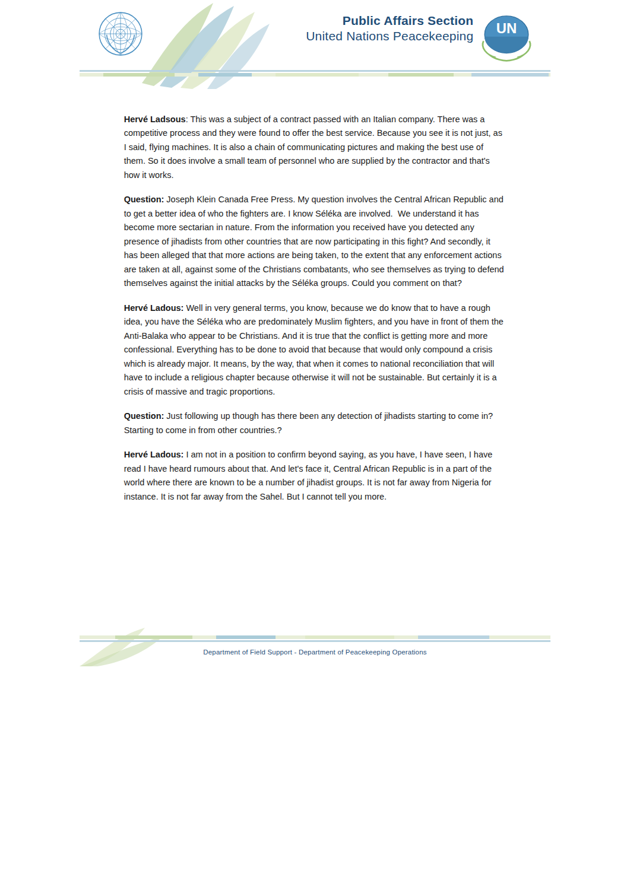Public Affairs Section
United Nations Peacekeeping
UN
Hervé Ladsous: This was a subject of a contract passed with an Italian company. There was a competitive process and they were found to offer the best service. Because you see it is not just, as I said, flying machines. It is also a chain of communicating pictures and making the best use of them. So it does involve a small team of personnel who are supplied by the contractor and that's how it works.
Question: Joseph Klein Canada Free Press. My question involves the Central African Republic and to get a better idea of who the fighters are. I know Séléka are involved. We understand it has become more sectarian in nature. From the information you received have you detected any presence of jihadists from other countries that are now participating in this fight? And secondly, it has been alleged that that more actions are being taken, to the extent that any enforcement actions are taken at all, against some of the Christians combatants, who see themselves as trying to defend themselves against the initial attacks by the Séléka groups. Could you comment on that?
Hervé Ladous: Well in very general terms, you know, because we do know that to have a rough idea, you have the Séléka who are predominately Muslim fighters, and you have in front of them the Anti-Balaka who appear to be Christians. And it is true that the conflict is getting more and more confessional. Everything has to be done to avoid that because that would only compound a crisis which is already major. It means, by the way, that when it comes to national reconciliation that will have to include a religious chapter because otherwise it will not be sustainable. But certainly it is a crisis of massive and tragic proportions.
Question: Just following up though has there been any detection of jihadists starting to come in? Starting to come in from other countries.?
Hervé Ladous: I am not in a position to confirm beyond saying, as you have, I have seen, I have read I have heard rumours about that. And let's face it, Central African Republic is in a part of the world where there are known to be a number of jihadist groups. It is not far away from Nigeria for instance. It is not far away from the Sahel. But I cannot tell you more.
Department of Field Support - Department of Peacekeeping Operations